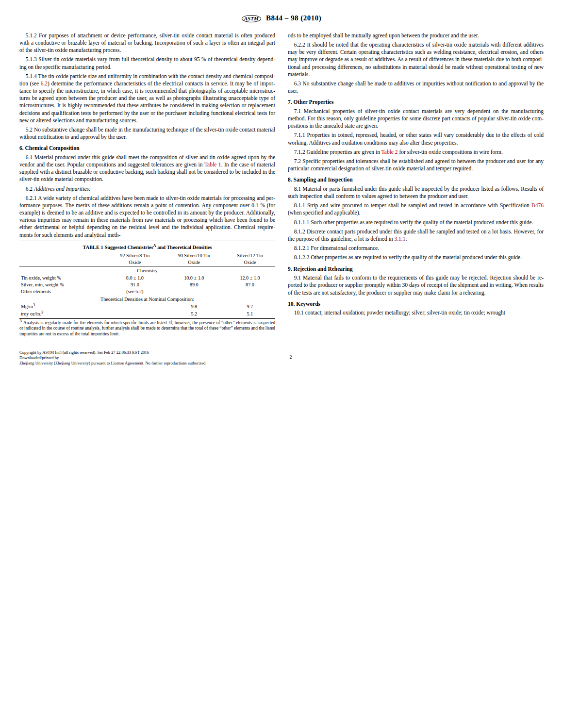ASTM B844 – 98 (2010)
5.1.2 For purposes of attachment or device performance, silver-tin oxide contact material is often produced with a conductive or brazable layer of material or backing. Incorporation of such a layer is often an integral part of the silver-tin oxide manufacturing process.
5.1.3 Silver-tin oxide materials vary from full theoretical density to about 95 % of theoretical density depending on the specific manufacturing period.
5.1.4 The tin-oxide particle size and uniformity in combination with the contact density and chemical composition (see 6.2) determine the performance characteristics of the electrical contacts in service. It may be of importance to specify the microstructure, in which case, it is recommended that photographs of acceptable microstructures be agreed upon between the producer and the user, as well as photographs illustrating unacceptable type of microstructures. It is highly recommended that these attributes be considered in making selection or replacement decisions and qualification tests be performed by the user or the purchaser including functional electrical tests for new or altered selections and manufacturing sources.
5.2 No substantive change shall be made in the manufacturing technique of the silver-tin oxide contact material without notification to and approval by the user.
6. Chemical Composition
6.1 Material produced under this guide shall meet the composition of silver and tin oxide agreed upon by the vendor and the user. Popular compositions and suggested tolerances are given in Table 1. In the case of material supplied with a distinct brazable or conductive backing, such backing shall not be considered to be included in the silver-tin oxide material composition.
6.2 Additives and Impurities:
6.2.1 A wide variety of chemical additives have been made to silver-tin oxide materials for processing and performance purposes. The merits of these additions remain a point of contention. Any component over 0.1 % (for example) is deemed to be an additive and is expected to be controlled in its amount by the producer. Additionally, various impurities may remain in these materials from raw materials or processing which have been found to be either detrimental or helpful depending on the residual level and the individual application. Chemical requirements for such elements and analytical meth-
TABLE 1 Suggested Chemistries A and Theoretical Densities
| | 92 Silver/8 Tin Oxide | 90 Silver/10 Tin Oxide | Silver/12 Tin Oxide |
| --- | --- | --- | --- |
| Chemistry |
| Tin oxide, weight % | 8.0 ± 1.0 | 10.0 ± 1.0 | 12.0 ± 1.0 |
| Silver, min, weight % | 91.0 | 89.0 | 87.0 |
| Other elements | (see 6.2 ) | | |
| Theoretical Densities at Nominal Composition: |
| Mg/m 3 | | 9.8 | 9.7 |
| troy oz/in. 3 | | 5.2 | 5.1 |
A Analysis is regularly made for the elements for which specific limits are listed. If, however, the presence of “other” elements is suspected or indicated in the course of routine analysis, further analysis shall be made to determine that the total of these “other” elements and the listed impurities are not in excess of the total impurities limit.
ods to be employed shall be mutually agreed upon between the producer and the user.
6.2.2 It should be noted that the operating characteristics of silver-tin oxide materials with different additives may be very different. Certain operating characteristics such as welding resistance, electrical erosion, and others may improve or degrade as a result of additives. As a result of differences in these materials due to both compositional and processing differences, no substitutions in material should be made without operational testing of new materials.
6.3 No substantive change shall be made to additives or impurities without notification to and approval by the user.
7. Other Properties
7.1 Mechanical properties of silver-tin oxide contact materials are very dependent on the manufacturing method. For this reason, only guideline properties for some discrete part contacts of popular silver-tin oxide compositions in the annealed state are given.
7.1.1 Properties in coined, repressed, headed, or other states will vary considerably due to the effects of cold working. Additives and oxidation conditions may also alter these properties.
7.1.2 Guideline properties are given in Table 2 for silver-tin oxide compositions in wire form.
7.2 Specific properties and tolerances shall be established and agreed to between the producer and user for any particular commercial designation of silver-tin oxide material and temper required.
8. Sampling and Inspection
8.1 Material or parts furnished under this guide shall be inspected by the producer listed as follows. Results of such inspection shall conform to values agreed to between the producer and user.
8.1.1 Strip and wire procured to temper shall be sampled and tested in accordance with Specification B476 (when specified and applicable).
8.1.1.1 Such other properties as are required to verify the quality of the material produced under this guide.
8.1.2 Discrete contact parts produced under this guide shall be sampled and tested on a lot basis. However, for the purpose of this guideline, a lot is defined in 3.1.1.
8.1.2.1 For dimensional conformance.
8.1.2.2 Other properties as are required to verify the quality of the material produced under this guide.
9. Rejection and Rehearing
9.1 Material that fails to conform to the requirements of this guide may be rejected. Rejection should be reported to the producer or supplier promptly within 30 days of receipt of the shipment and in writing. When results of the tests are not satisfactory, the producer or supplier may make claim for a rehearing.
10. Keywords
10.1 contact; internal oxidation; powder metallurgy; silver; silver-tin oxide; tin oxide; wrought
2 Copyright by ASTM Int'l (all rights reserved); Sat Feb 27 22:06:33 EST 2016
Downloaded/printed by
Zhejiang University (Zhejiang University) pursuant to License Agreement. No further reproductions authorized.